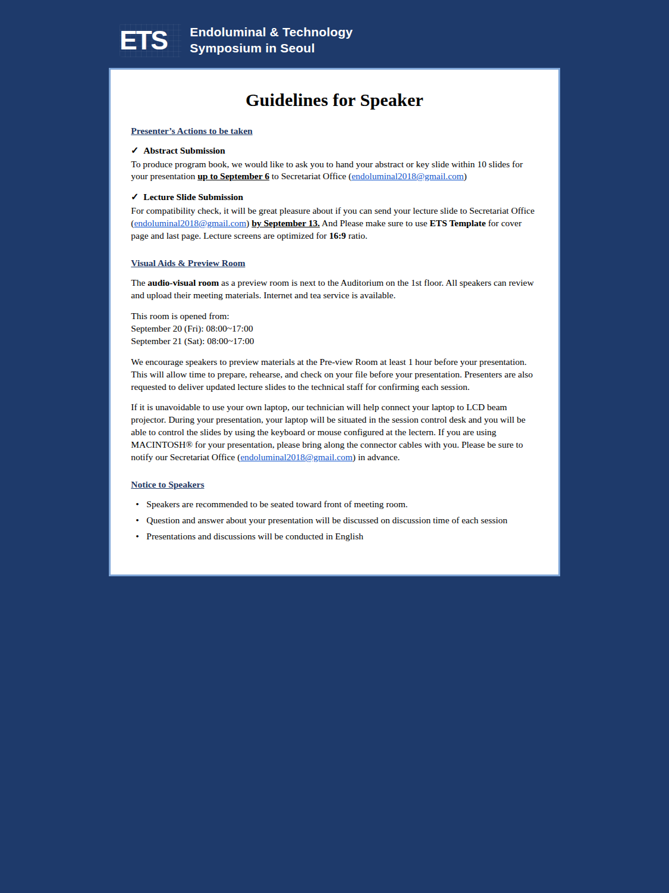ETS
Endoluminal & Technology
Symposium in Seoul
Guidelines for Speaker
Presenter’s Actions to be taken
Abstract Submission
To produce program book, we would like to ask you to hand your abstract or key slide within 10 slides for your presentation up to September 6 to Secretariat Office (endoluminal2018@gmail.com)
Lecture Slide Submission
For compatibility check, it will be great pleasure about if you can send your lecture slide to Secretariat Office (endoluminal2018@gmail.com) by September 13. And Please make sure to use ETS Template for cover page and last page. Lecture screens are optimized for 16:9 ratio.
Visual Aids & Preview Room
The audio-visual room as a preview room is next to the Auditorium on the 1st floor. All speakers can review and upload their meeting materials. Internet and tea service is available.
This room is opened from:
September 20 (Fri): 08:00~17:00
September 21 (Sat): 08:00~17:00
We encourage speakers to preview materials at the Pre-view Room at least 1 hour before your presentation. This will allow time to prepare, rehearse, and check on your file before your presentation. Presenters are also requested to deliver updated lecture slides to the technical staff for confirming each session.
If it is unavoidable to use your own laptop, our technician will help connect your laptop to LCD beam projector. During your presentation, your laptop will be situated in the session control desk and you will be able to control the slides by using the keyboard or mouse configured at the lectern. If you are using MACINTOSH® for your presentation, please bring along the connector cables with you. Please be sure to notify our Secretariat Office (endoluminal2018@gmail.com) in advance.
Notice to Speakers
Speakers are recommended to be seated toward front of meeting room.
Question and answer about your presentation will be discussed on discussion time of each session
Presentations and discussions will be conducted in English